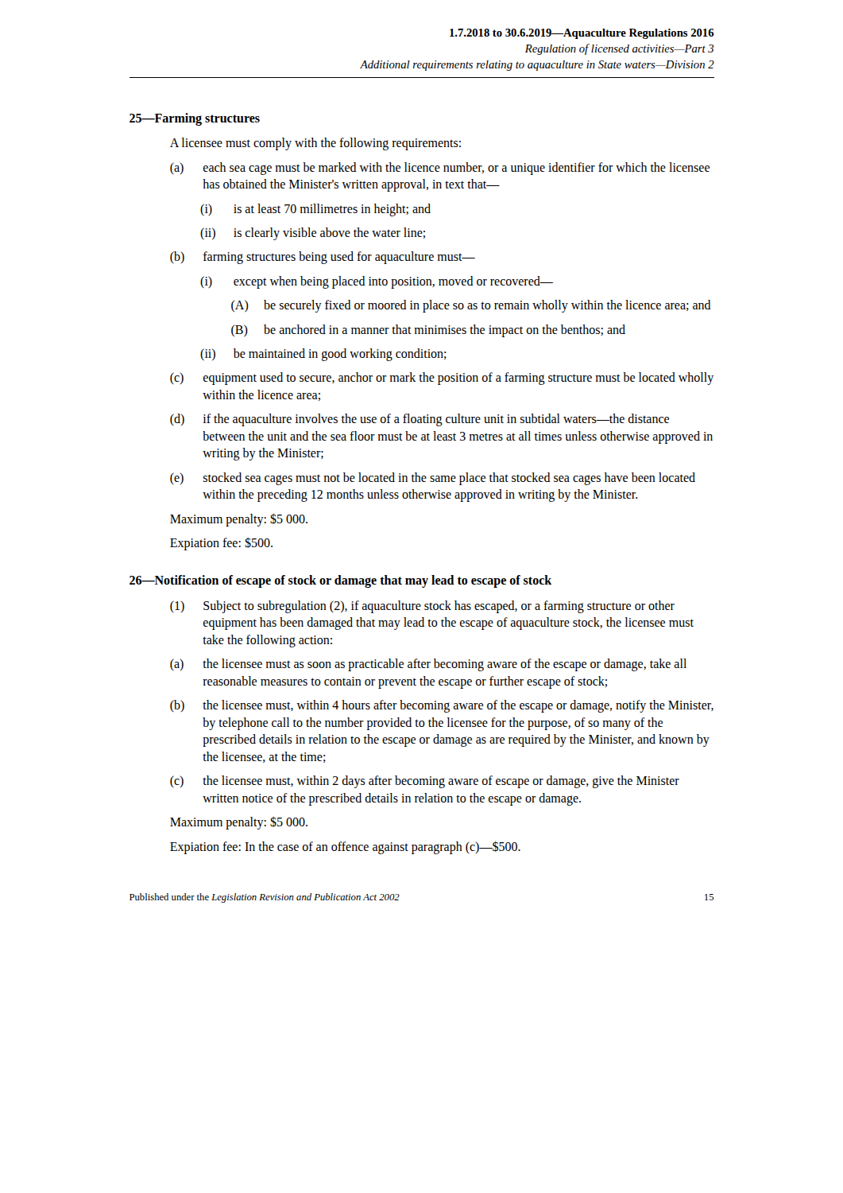1.7.2018 to 30.6.2019—Aquaculture Regulations 2016
Regulation of licensed activities—Part 3
Additional requirements relating to aquaculture in State waters—Division 2
25—Farming structures
A licensee must comply with the following requirements:
(a) each sea cage must be marked with the licence number, or a unique identifier for which the licensee has obtained the Minister's written approval, in text that—
(i) is at least 70 millimetres in height; and
(ii) is clearly visible above the water line;
(b) farming structures being used for aquaculture must—
(i) except when being placed into position, moved or recovered—
(A) be securely fixed or moored in place so as to remain wholly within the licence area; and
(B) be anchored in a manner that minimises the impact on the benthos; and
(ii) be maintained in good working condition;
(c) equipment used to secure, anchor or mark the position of a farming structure must be located wholly within the licence area;
(d) if the aquaculture involves the use of a floating culture unit in subtidal waters—the distance between the unit and the sea floor must be at least 3 metres at all times unless otherwise approved in writing by the Minister;
(e) stocked sea cages must not be located in the same place that stocked sea cages have been located within the preceding 12 months unless otherwise approved in writing by the Minister.
Maximum penalty: $5 000.
Expiation fee: $500.
26—Notification of escape of stock or damage that may lead to escape of stock
(1) Subject to subregulation (2), if aquaculture stock has escaped, or a farming structure or other equipment has been damaged that may lead to the escape of aquaculture stock, the licensee must take the following action:
(a) the licensee must as soon as practicable after becoming aware of the escape or damage, take all reasonable measures to contain or prevent the escape or further escape of stock;
(b) the licensee must, within 4 hours after becoming aware of the escape or damage, notify the Minister, by telephone call to the number provided to the licensee for the purpose, of so many of the prescribed details in relation to the escape or damage as are required by the Minister, and known by the licensee, at the time;
(c) the licensee must, within 2 days after becoming aware of escape or damage, give the Minister written notice of the prescribed details in relation to the escape or damage.
Maximum penalty: $5 000.
Expiation fee: In the case of an offence against paragraph (c)—$500.
Published under the Legislation Revision and Publication Act 2002 15